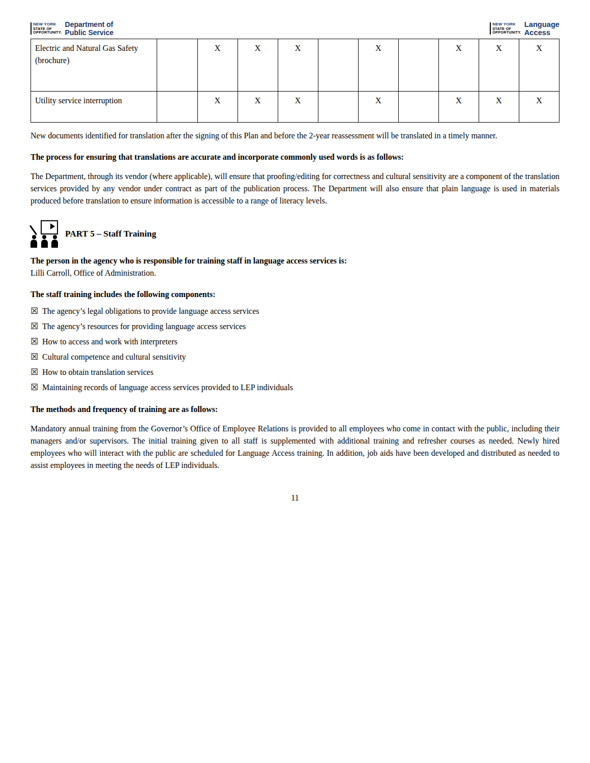NEW YORK
STATE OF
OPPORTUNITY.
Department of
Public Service
NEW YORK
STATE OF
OPPORTUNITY.
Language
Access
| Electric and Natural Gas Safety (brochure) | | X | X | X | | X | | X | X | X |
| Utility service interruption | | X | X | X | | X | | X | X | X |
New documents identified for translation after the signing of this Plan and before the 2-year reassessment will be translated in a timely manner.
The process for ensuring that translations are accurate and incorporate commonly used words is as follows:
The Department, through its vendor (where applicable), will ensure that proofing/editing for correctness and cultural sensitivity are a component of the translation services provided by any vendor under contract as part of the publication process. The Department will also ensure that plain language is used in materials produced before translation to ensure information is accessible to a range of literacy levels.
PART 5 – Staff Training
The person in the agency who is responsible for training staff in language access services is:
Lilli Carroll, Office of Administration.
The staff training includes the following components:
The agency’s legal obligations to provide language access services
The agency’s resources for providing language access services
How to access and work with interpreters
Cultural competence and cultural sensitivity
How to obtain translation services
Maintaining records of language access services provided to LEP individuals
The methods and frequency of training are as follows:
Mandatory annual training from the Governor’s Office of Employee Relations is provided to all employees who come in contact with the public, including their managers and/or supervisors. The initial training given to all staff is supplemented with additional training and refresher courses as needed. Newly hired employees who will interact with the public are scheduled for Language Access training. In addition, job aids have been developed and distributed as needed to assist employees in meeting the needs of LEP individuals.
11